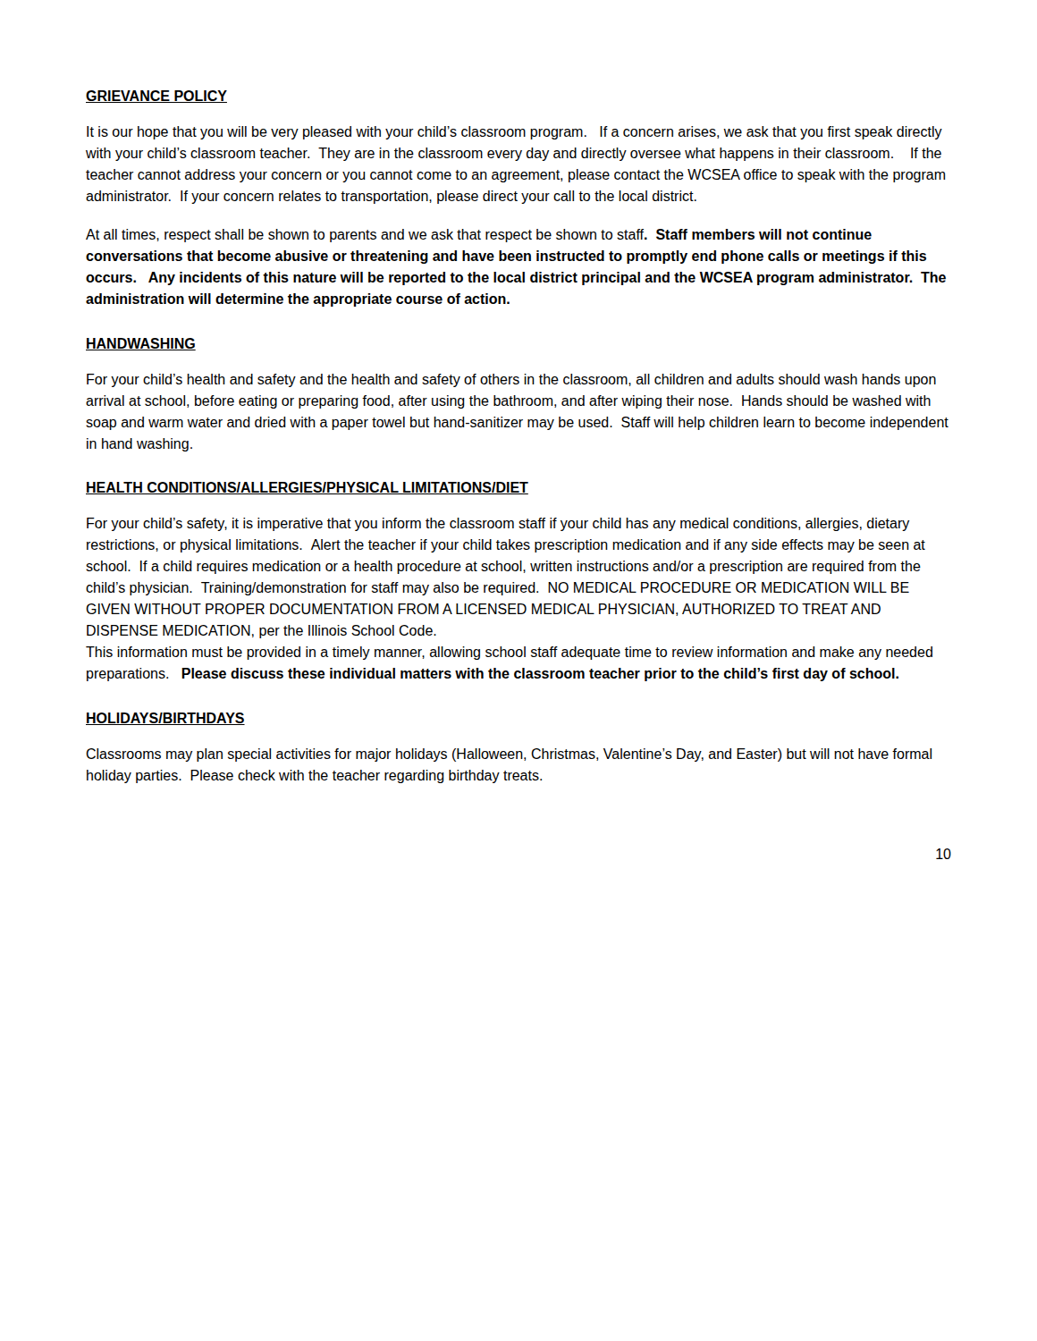Grievance Policy
It is our hope that you will be very pleased with your child’s classroom program. If a concern arises, we ask that you first speak directly with your child’s classroom teacher. They are in the classroom every day and directly oversee what happens in their classroom. If the teacher cannot address your concern or you cannot come to an agreement, please contact the WCSEA office to speak with the program administrator. If your concern relates to transportation, please direct your call to the local district.
At all times, respect shall be shown to parents and we ask that respect be shown to staff. Staff members will not continue conversations that become abusive or threatening and have been instructed to promptly end phone calls or meetings if this occurs. Any incidents of this nature will be reported to the local district principal and the WCSEA program administrator. The administration will determine the appropriate course of action.
Handwashing
For your child’s health and safety and the health and safety of others in the classroom, all children and adults should wash hands upon arrival at school, before eating or preparing food, after using the bathroom, and after wiping their nose. Hands should be washed with soap and warm water and dried with a paper towel but hand-sanitizer may be used. Staff will help children learn to become independent in hand washing.
Health Conditions/Allergies/Physical Limitations/Diet
For your child’s safety, it is imperative that you inform the classroom staff if your child has any medical conditions, allergies, dietary restrictions, or physical limitations. Alert the teacher if your child takes prescription medication and if any side effects may be seen at school. If a child requires medication or a health procedure at school, written instructions and/or a prescription are required from the child’s physician. Training/demonstration for staff may also be required. No medical procedure or medication will be given without proper documentation from a licensed medical physician, authorized to treat and dispense medication, per the Illinois School Code.
This information must be provided in a timely manner, allowing school staff adequate time to review information and make any needed preparations. Please discuss these individual matters with the classroom teacher prior to the child’s first day of school.
Holidays/Birthdays
Classrooms may plan special activities for major holidays (Halloween, Christmas, Valentine’s Day, and Easter) but will not have formal holiday parties. Please check with the teacher regarding birthday treats.
10